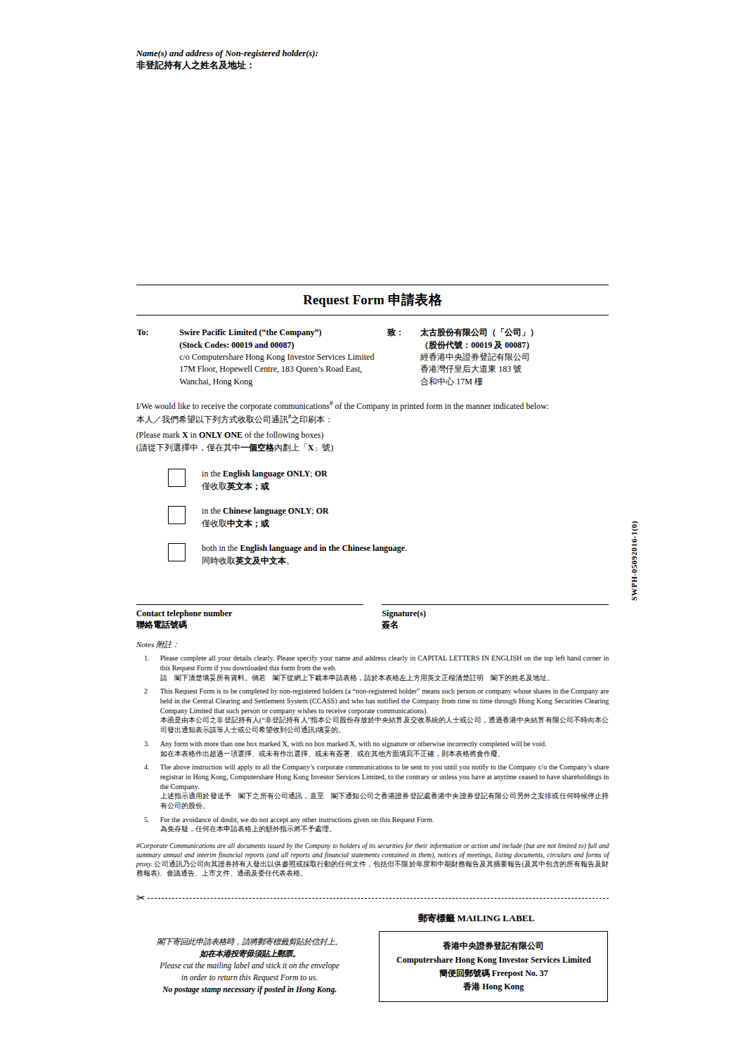Name(s) and address of Non-registered holder(s):
非登記持有人之姓名及地址：
Request Form 申請表格
| To: | Swire Pacific Limited (“the Company”) (Stock Codes: 00019 and 00087) c/o Computershare Hong Kong Investor Services Limited 17M Floor, Hopewell Centre, 183 Queen’s Road East, Wanchai, Hong Kong | 致： | 太古股份有限公司（「公司」） （股份代號：00019 及 00087） 經香港中央證券登記有限公司 香港灣仔皇后大道東 183 號 合和中心 17M 樓 |
I/We would like to receive the corporate communications# of the Company in printed form in the manner indicated below:
本人／我們希望以下列方式收取公司通訊#之印刷本：
(Please mark X in ONLY ONE of the following boxes)
(請從下列選擇中，僅在其中一個空格內劃上「X」號)
in the English language ONLY; OR 僅收取英文本；或
in the Chinese language ONLY; OR 僅收取中文本；或
both in the English language and in the Chinese language. 同時收取英文及中文本。
| Contact telephone number 聯絡電話號碼 | | Signature(s) 簽名 |
Notes 附註：
Please complete all your details clearly. Please specify your name and address clearly in CAPITAL LETTERS IN ENGLISH on the top left hand corner in this Request Form if you downloaded this form from the web. 請　閣下清楚填妥所有資料。倘若　閣下從網上下載本申請表格，請於本表格左上方用英文正楷清楚註明　閣下的姓名及地址。
This Request Form is to be completed by non-registered holders (a “non-registered holder” means such person or company whose shares in the Company are held in the Central Clearing and Settlement System (CCASS) and who has notified the Company from time to time through Hong Kong Securities Clearing Company Limited that such person or company wishes to receive corporate communications). 本函是由本公司之非登記持有人(“非登記持有人”指本公司股份存放於中央結算及交收系統的人士或公司，透過香港中央結算有限公司不時向本公司發出通知表示該等人士或公司希望收到公司通訊)填妥的。
Any form with more than one box marked X, with no box marked X, with no signature or otherwise incorrectly completed will be void. 如在本表格作出超過一項選擇、或未有作出選擇、或未有簽署、或在其他方面填寫不正確，則本表格將會作廢。
The above instruction will apply to all the Company’s corporate communications to be sent to you until you notify to the Company c/o the Company’s share registrar in Hong Kong, Computershare Hong Kong Investor Services Limited, to the contrary or unless you have at anytime ceased to have shareholdings in the Company. 上述指示適用於發送予　閣下之所有公司通訊，直至　閣下通知公司之香港證券登記處香港中央證券登記有限公司另外之安排或任何時候停止持有公司的股份。
For the avoidance of doubt, we do not accept any other instructions given on this Request Form. 為免存疑，任何在本申請表格上的額外指示將不予處理。
#Corporate Communications are all documents issued by the Company to holders of its securities for their information or action and include (but are not limited to) full and summary annual and interim financial reports (and all reports and financial statements contained in them), notices of meetings, listing documents, circulars and forms of proxy. 公司通訊乃公司向其證券持有人發出以供參照或採取行動的任何文件，包括但不限於年度和中期財務報告及其摘要報告(及其中包含的所有報告及財務報表)、會議通告、上市文件、通函及委任代表表格。
SWPH-05092016-1(0)
✂
郵寄標籤 MAILING LABEL
| 閣下寄回此申請表格時，請將郵寄標籤剪貼於信封上。 如在本港投寄毋須貼上郵票。 Please cut the mailing label and stick it on the envelope in order to return this Request Form to us. No postage stamp necessary if posted in Hong Kong. | 香港中央證券登記有限公司 Computershare Hong Kong Investor Services Limited 簡便回郵號碼 Freepost No. 37 香港 Hong Kong |